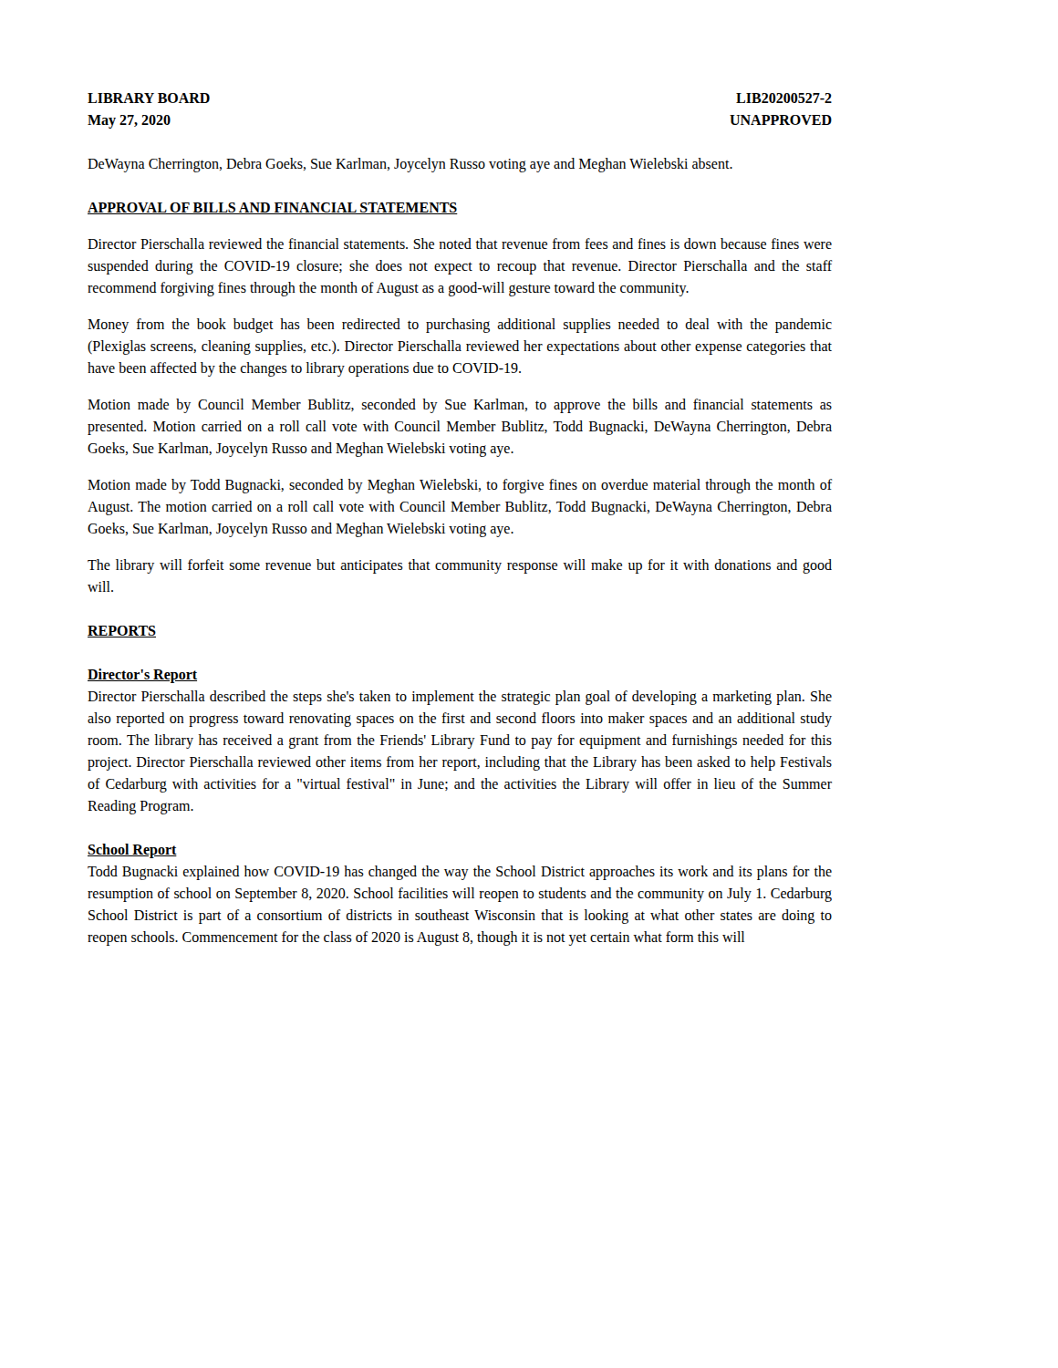LIBRARY BOARD
May 27, 2020
LIB20200527-2
UNAPPROVED
DeWayna Cherrington, Debra Goeks, Sue Karlman, Joycelyn Russo voting aye and Meghan Wielebski absent.
APPROVAL OF BILLS AND FINANCIAL STATEMENTS
Director Pierschalla reviewed the financial statements. She noted that revenue from fees and fines is down because fines were suspended during the COVID-19 closure; she does not expect to recoup that revenue. Director Pierschalla and the staff recommend forgiving fines through the month of August as a good-will gesture toward the community.
Money from the book budget has been redirected to purchasing additional supplies needed to deal with the pandemic (Plexiglas screens, cleaning supplies, etc.). Director Pierschalla reviewed her expectations about other expense categories that have been affected by the changes to library operations due to COVID-19.
Motion made by Council Member Bublitz, seconded by Sue Karlman, to approve the bills and financial statements as presented. Motion carried on a roll call vote with Council Member Bublitz, Todd Bugnacki, DeWayna Cherrington, Debra Goeks, Sue Karlman, Joycelyn Russo and Meghan Wielebski voting aye.
Motion made by Todd Bugnacki, seconded by Meghan Wielebski, to forgive fines on overdue material through the month of August. The motion carried on a roll call vote with Council Member Bublitz, Todd Bugnacki, DeWayna Cherrington, Debra Goeks, Sue Karlman, Joycelyn Russo and Meghan Wielebski voting aye.
The library will forfeit some revenue but anticipates that community response will make up for it with donations and good will.
REPORTS
Director's Report
Director Pierschalla described the steps she's taken to implement the strategic plan goal of developing a marketing plan. She also reported on progress toward renovating spaces on the first and second floors into maker spaces and an additional study room. The library has received a grant from the Friends' Library Fund to pay for equipment and furnishings needed for this project. Director Pierschalla reviewed other items from her report, including that the Library has been asked to help Festivals of Cedarburg with activities for a "virtual festival" in June; and the activities the Library will offer in lieu of the Summer Reading Program.
School Report
Todd Bugnacki explained how COVID-19 has changed the way the School District approaches its work and its plans for the resumption of school on September 8, 2020. School facilities will reopen to students and the community on July 1. Cedarburg School District is part of a consortium of districts in southeast Wisconsin that is looking at what other states are doing to reopen schools. Commencement for the class of 2020 is August 8, though it is not yet certain what form this will